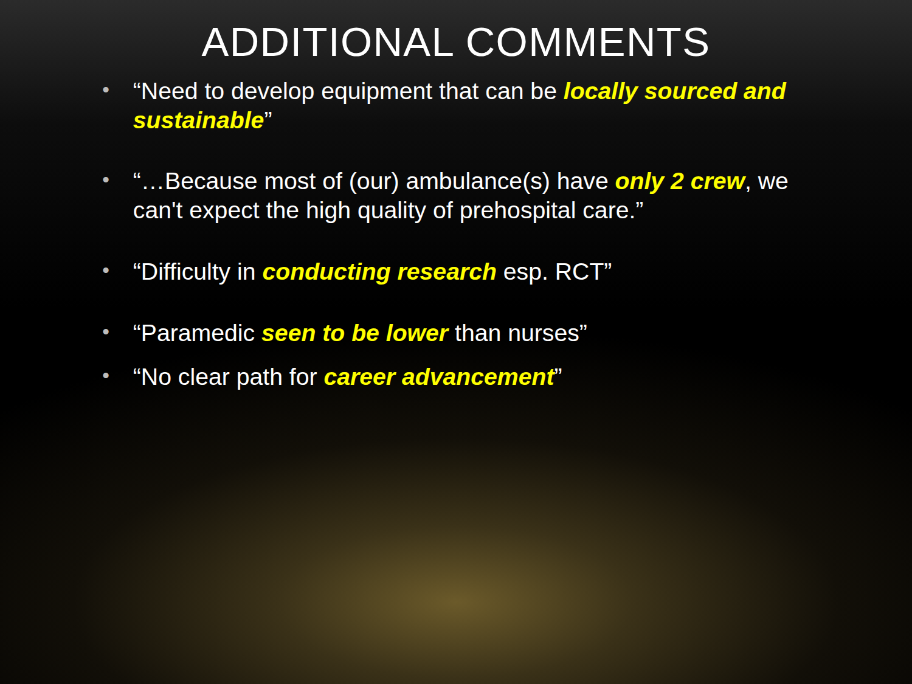ADDITIONAL COMMENTS
“Need to develop equipment that can be locally sourced and sustainable”
“…Because most of (our) ambulance(s) have only 2 crew, we can't expect the high quality of prehospital care.”
“Difficulty in conducting research esp. RCT”
“Paramedic seen to be lower than nurses”
“No clear path for career advancement”